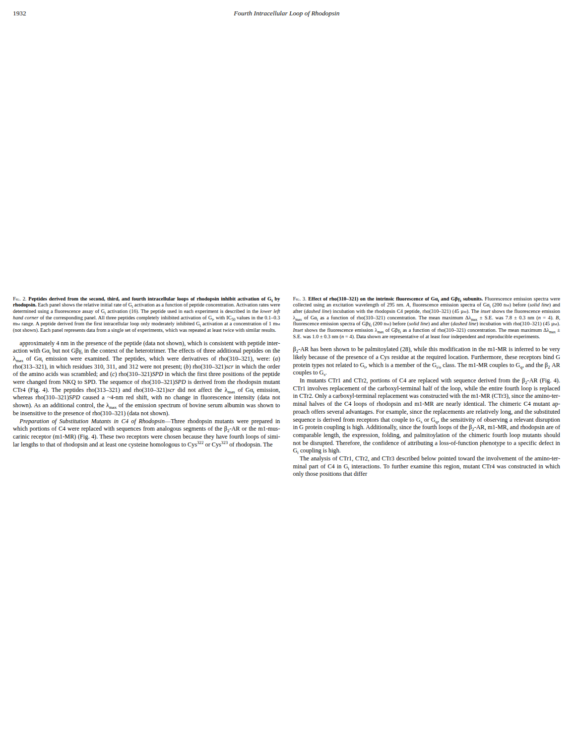1932
Fourth Intracellular Loop of Rhodopsin
Fig. 2. Peptides derived from the second, third, and fourth intracellular loops of rhodopsin inhibit activation of Gt by rhodopsin. Each panel shows the relative initial rate of Gt activation as a function of peptide concentration. Activation rates were determined using a fluorescence assay of Gt activation (16). The peptide used in each experiment is described in the lower left hand corner of the corresponding panel. All three peptides completely inhibited activation of Gt, with IC50 values in the 0.1–0.3 mm range. A peptide derived from the first intracellular loop only moderately inhibited Gt activation at a concentration of 1 mm (not shown). Each panel represents data from a single set of experiments, which was repeated at least twice with similar results.
approximately 4 nm in the presence of the peptide (data not shown), which is consistent with peptide interaction with Gαt but not Gβγt in the context of the heterotrimer. The effects of three additional peptides on the λmax of Gαt emission were examined. The peptides, which were derivatives of rho(310–321), were: (a) rho(313–321), in which residues 310, 311, and 312 were not present; (b) rho(310–321)scr in which the order of the amino acids was scrambled; and (c) rho(310–321)SPD in which the first three positions of the peptide were changed from NKQ to SPD. The sequence of rho(310–321)SPD is derived from the rhodopsin mutant CTr4 (Fig. 4). The peptides rho(313–321) and rho(310–321)scr did not affect the λmax of Gαt emission, whereas rho(310–321)SPD caused a ~4-nm red shift, with no change in fluorescence intensity (data not shown). As an additional control, the λmax of the emission spectrum of bovine serum albumin was shown to be insensitive to the presence of rho(310–321) (data not shown).
Preparation of Substitution Mutants in C4 of Rhodopsin—Three rhodopsin mutants were prepared in which portions of C4 were replaced with sequences from analogous segments of the β2-AR or the m1-muscarinic receptor (m1-MR) (Fig. 4). These two receptors were chosen because they have fourth loops of similar lengths to that of rhodopsin and at least one cysteine homologous to Cys322 or Cys323 of rhodopsin. The
Fig. 3. Effect of rho(310–321) on the intrinsic fluorescence of Gαt and Gβγt subunits. Fluorescence emission spectra were collected using an excitation wavelength of 295 nm. A, fluorescence emission spectra of Gαt (200 nm) before (solid line) and after (dashed line) incubation with the rhodopsin C4 peptide, rho(310–321) (45 μm). The inset shows the fluorescence emission λmax of Gαt as a function of rho(310–321) concentration. The mean maximum Δλmax ± S.E. was 7.8 ± 0.3 nm (n = 4). B, fluorescence emission spectra of Gβγt (200 nm) before (solid line) and after (dashed line) incubation with rho(310–321) (45 μm). Inset shows the fluorescence emission λmax of Gβγt as a function of rho(310–321) concentration. The mean maximum Δλmax ± S.E. was 1.0 ± 0.3 nm (n = 4). Data shown are representative of at least four independent and reproducible experiments.
β2-AR has been shown to be palmitoylated (28), while this modification in the m1-MR is inferred to be very likely because of the presence of a Cys residue at the required location. Furthermore, these receptors bind G protein types not related to Gt, which is a member of the Gi/o class. The m1-MR couples to Gq, and the β2 AR couples to Gs.
In mutants CTr1 and CTr2, portions of C4 are replaced with sequence derived from the β2-AR (Fig. 4). CTr1 involves replacement of the carboxyl-terminal half of the loop, while the entire fourth loop is replaced in CTr2. Only a carboxyl-terminal replacement was constructed with the m1-MR (CTr3), since the amino-terminal halves of the C4 loops of rhodopsin and m1-MR are nearly identical. The chimeric C4 mutant approach offers several advantages. For example, since the replacements are relatively long, and the substituted sequence is derived from receptors that couple to Gs or Gq, the sensitivity of observing a relevant disruption in G protein coupling is high. Additionally, since the fourth loops of the β2-AR, m1-MR, and rhodopsin are of comparable length, the expression, folding, and palmitoylation of the chimeric fourth loop mutants should not be disrupted. Therefore, the confidence of attributing a loss-of-function phenotype to a specific defect in Gt coupling is high.
The analysis of CTr1, CTr2, and CTr3 described below pointed toward the involvement of the amino-terminal part of C4 in Gt interactions. To further examine this region, mutant CTr4 was constructed in which only those positions that differ